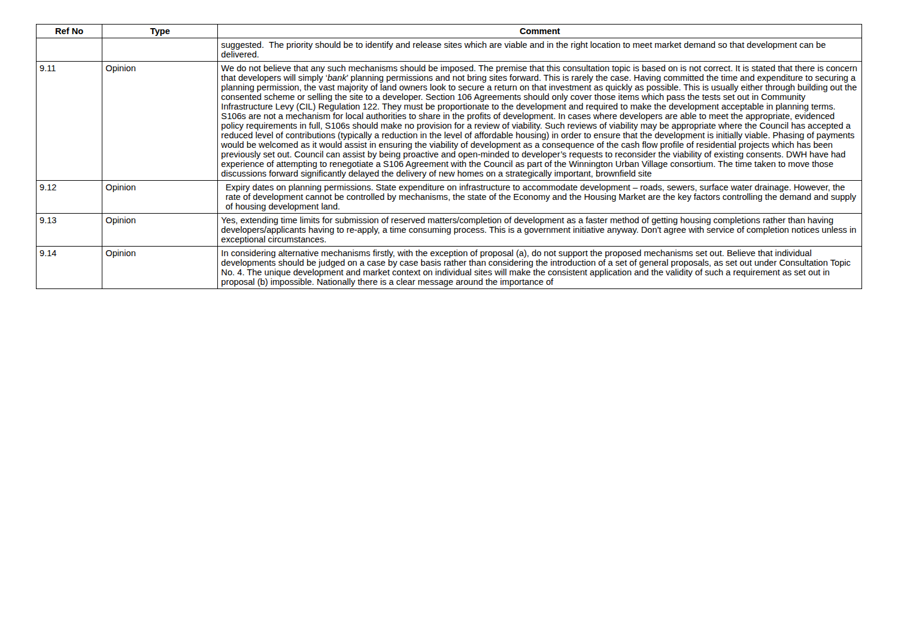| Ref No | Type | Comment |
| --- | --- | --- |
| | | suggested. The priority should be to identify and release sites which are viable and in the right location to meet market demand so that development can be delivered. |
| 9.11 | Opinion | We do not believe that any such mechanisms should be imposed. The premise that this consultation topic is based on is not correct. It is stated that there is concern that developers will simply ‘ bank ’ planning permissions and not bring sites forward. This is rarely the case. Having committed the time and expenditure to securing a planning permission, the vast majority of land owners look to secure a return on that investment as quickly as possible. This is usually either through building out the consented scheme or selling the site to a developer. Section 106 Agreements should only cover those items which pass the tests set out in Community Infrastructure Levy (CIL) Regulation 122. They must be proportionate to the development and required to make the development acceptable in planning terms. S106s are not a mechanism for local authorities to share in the profits of development. In cases where developers are able to meet the appropriate, evidenced policy requirements in full, S106s should make no provision for a review of viability. Such reviews of viability may be appropriate where the Council has accepted a reduced level of contributions (typically a reduction in the level of affordable housing) in order to ensure that the development is initially viable. Phasing of payments would be welcomed as it would assist in ensuring the viability of development as a consequence of the cash flow profile of residential projects which has been previously set out. Council can assist by being proactive and open-minded to developer’s requests to reconsider the viability of existing consents. DWH have had experience of attempting to renegotiate a S106 Agreement with the Council as part of the Winnington Urban Village consortium. The time taken to move those discussions forward significantly delayed the delivery of new homes on a strategically important, brownfield site |
| 9.12 | Opinion | Expiry dates on planning permissions. State expenditure on infrastructure to accommodate development – roads, sewers, surface water drainage. However, the rate of development cannot be controlled by mechanisms, the state of the Economy and the Housing Market are the key factors controlling the demand and supply of housing development land. |
| 9.13 | Opinion | Yes, extending time limits for submission of reserved matters/completion of development as a faster method of getting housing completions rather than having developers/applicants having to re-apply, a time consuming process. This is a government initiative anyway. Don't agree with service of completion notices unless in exceptional circumstances. |
| 9.14 | Opinion | In considering alternative mechanisms firstly, with the exception of proposal (a), do not support the proposed mechanisms set out. Believe that individual developments should be judged on a case by case basis rather than considering the introduction of a set of general proposals, as set out under Consultation Topic No. 4. The unique development and market context on individual sites will make the consistent application and the validity of such a requirement as set out in proposal (b) impossible. Nationally there is a clear message around the importance of |